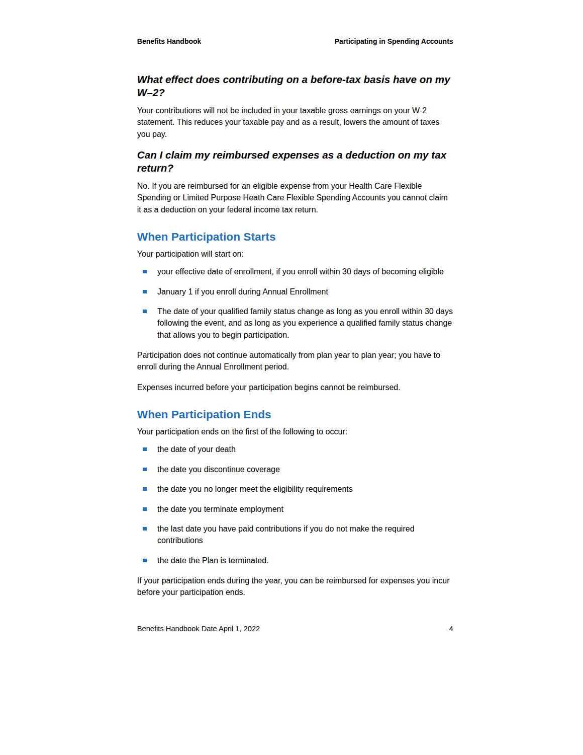Benefits Handbook
Participating in Spending Accounts
What effect does contributing on a before-tax basis have on my W–2?
Your contributions will not be included in your taxable gross earnings on your W-2 statement. This reduces your taxable pay and as a result, lowers the amount of taxes you pay.
Can I claim my reimbursed expenses as a deduction on my tax return?
No. If you are reimbursed for an eligible expense from your Health Care Flexible Spending or Limited Purpose Heath Care Flexible Spending Accounts you cannot claim it as a deduction on your federal income tax return.
When Participation Starts
Your participation will start on:
your effective date of enrollment, if you enroll within 30 days of becoming eligible
January 1 if you enroll during Annual Enrollment
The date of your qualified family status change as long as you enroll within 30 days following the event, and as long as you experience a qualified family status change that allows you to begin participation.
Participation does not continue automatically from plan year to plan year; you have to enroll during the Annual Enrollment period.
Expenses incurred before your participation begins cannot be reimbursed.
When Participation Ends
Your participation ends on the first of the following to occur:
the date of your death
the date you discontinue coverage
the date you no longer meet the eligibility requirements
the date you terminate employment
the last date you have paid contributions if you do not make the required contributions
the date the Plan is terminated.
If your participation ends during the year, you can be reimbursed for expenses you incur before your participation ends.
Benefits Handbook Date April 1, 2022
4